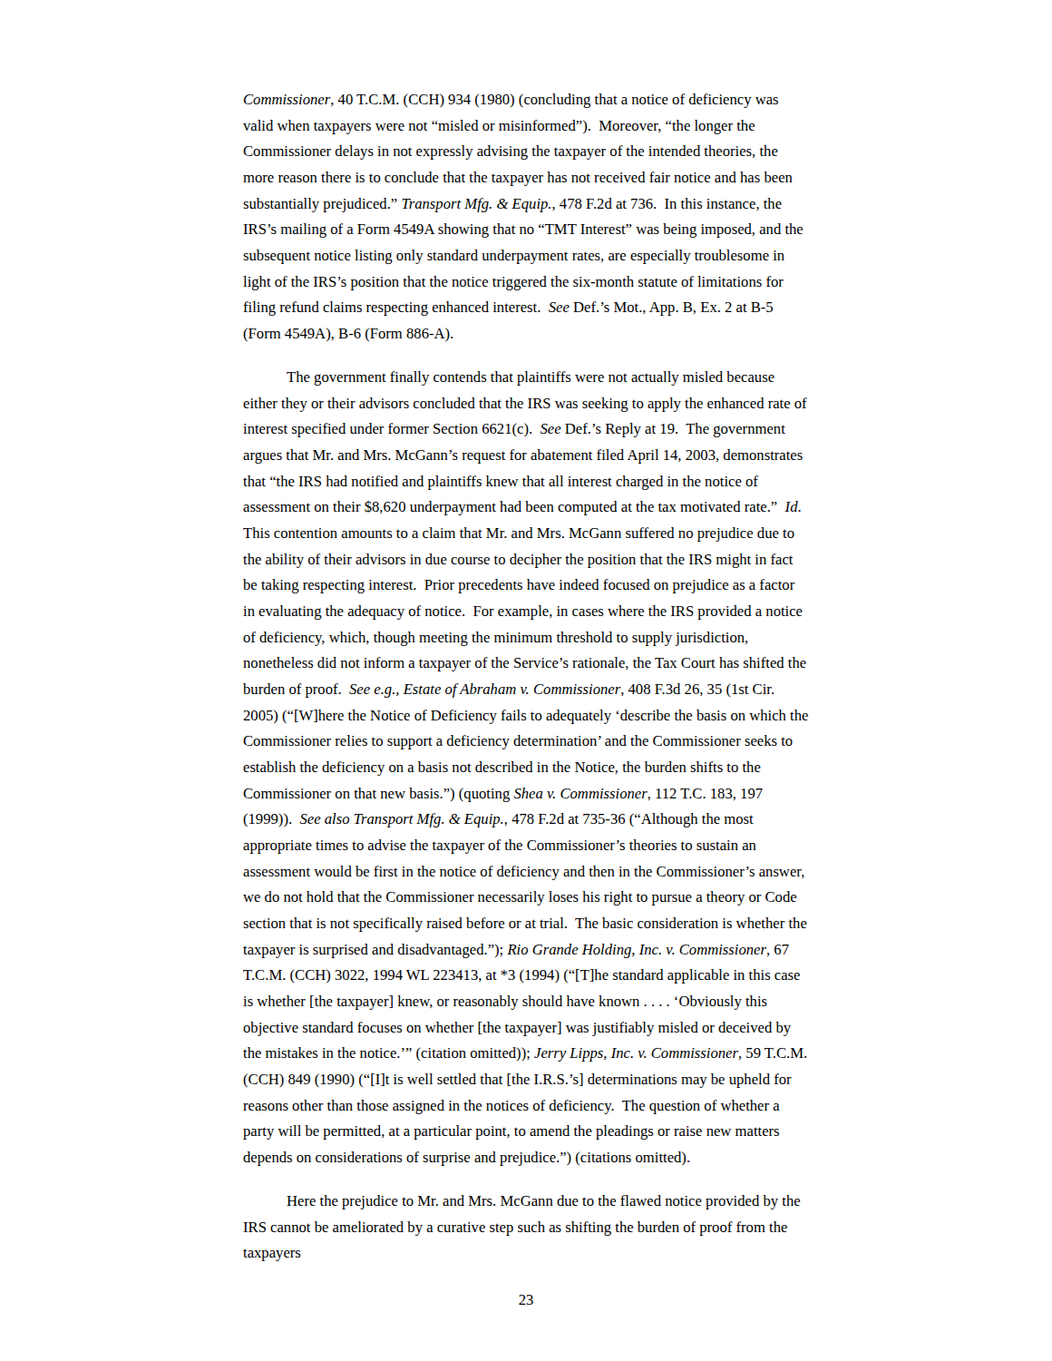Commissioner, 40 T.C.M. (CCH) 934 (1980) (concluding that a notice of deficiency was valid when taxpayers were not “misled or misinformed”). Moreover, “the longer the Commissioner delays in not expressly advising the taxpayer of the intended theories, the more reason there is to conclude that the taxpayer has not received fair notice and has been substantially prejudiced.” Transport Mfg. & Equip., 478 F.2d at 736. In this instance, the IRS’s mailing of a Form 4549A showing that no “TMT Interest” was being imposed, and the subsequent notice listing only standard underpayment rates, are especially troublesome in light of the IRS’s position that the notice triggered the six-month statute of limitations for filing refund claims respecting enhanced interest. See Def.’s Mot., App. B, Ex. 2 at B-5 (Form 4549A), B-6 (Form 886-A).
The government finally contends that plaintiffs were not actually misled because either they or their advisors concluded that the IRS was seeking to apply the enhanced rate of interest specified under former Section 6621(c). See Def.’s Reply at 19. The government argues that Mr. and Mrs. McGann’s request for abatement filed April 14, 2003, demonstrates that “the IRS had notified and plaintiffs knew that all interest charged in the notice of assessment on their $8,620 underpayment had been computed at the tax motivated rate.” Id. This contention amounts to a claim that Mr. and Mrs. McGann suffered no prejudice due to the ability of their advisors in due course to decipher the position that the IRS might in fact be taking respecting interest. Prior precedents have indeed focused on prejudice as a factor in evaluating the adequacy of notice. For example, in cases where the IRS provided a notice of deficiency, which, though meeting the minimum threshold to supply jurisdiction, nonetheless did not inform a taxpayer of the Service’s rationale, the Tax Court has shifted the burden of proof. See e.g., Estate of Abraham v. Commissioner, 408 F.3d 26, 35 (1st Cir. 2005) (“[W]here the Notice of Deficiency fails to adequately ‘describe the basis on which the Commissioner relies to support a deficiency determination’ and the Commissioner seeks to establish the deficiency on a basis not described in the Notice, the burden shifts to the Commissioner on that new basis.”) (quoting Shea v. Commissioner, 112 T.C. 183, 197 (1999)). See also Transport Mfg. & Equip., 478 F.2d at 735-36 (“Although the most appropriate times to advise the taxpayer of the Commissioner’s theories to sustain an assessment would be first in the notice of deficiency and then in the Commissioner’s answer, we do not hold that the Commissioner necessarily loses his right to pursue a theory or Code section that is not specifically raised before or at trial. The basic consideration is whether the taxpayer is surprised and disadvantaged.”); Rio Grande Holding, Inc. v. Commissioner, 67 T.C.M. (CCH) 3022, 1994 WL 223413, at *3 (1994) (“[T]he standard applicable in this case is whether [the taxpayer] knew, or reasonably should have known . . . . ‘Obviously this objective standard focuses on whether [the taxpayer] was justifiably misled or deceived by the mistakes in the notice.’” (citation omitted)); Jerry Lipps, Inc. v. Commissioner, 59 T.C.M. (CCH) 849 (1990) (“[I]t is well settled that [the I.R.S.’s] determinations may be upheld for reasons other than those assigned in the notices of deficiency. The question of whether a party will be permitted, at a particular point, to amend the pleadings or raise new matters depends on considerations of surprise and prejudice.”) (citations omitted).
Here the prejudice to Mr. and Mrs. McGann due to the flawed notice provided by the IRS cannot be ameliorated by a curative step such as shifting the burden of proof from the taxpayers
23